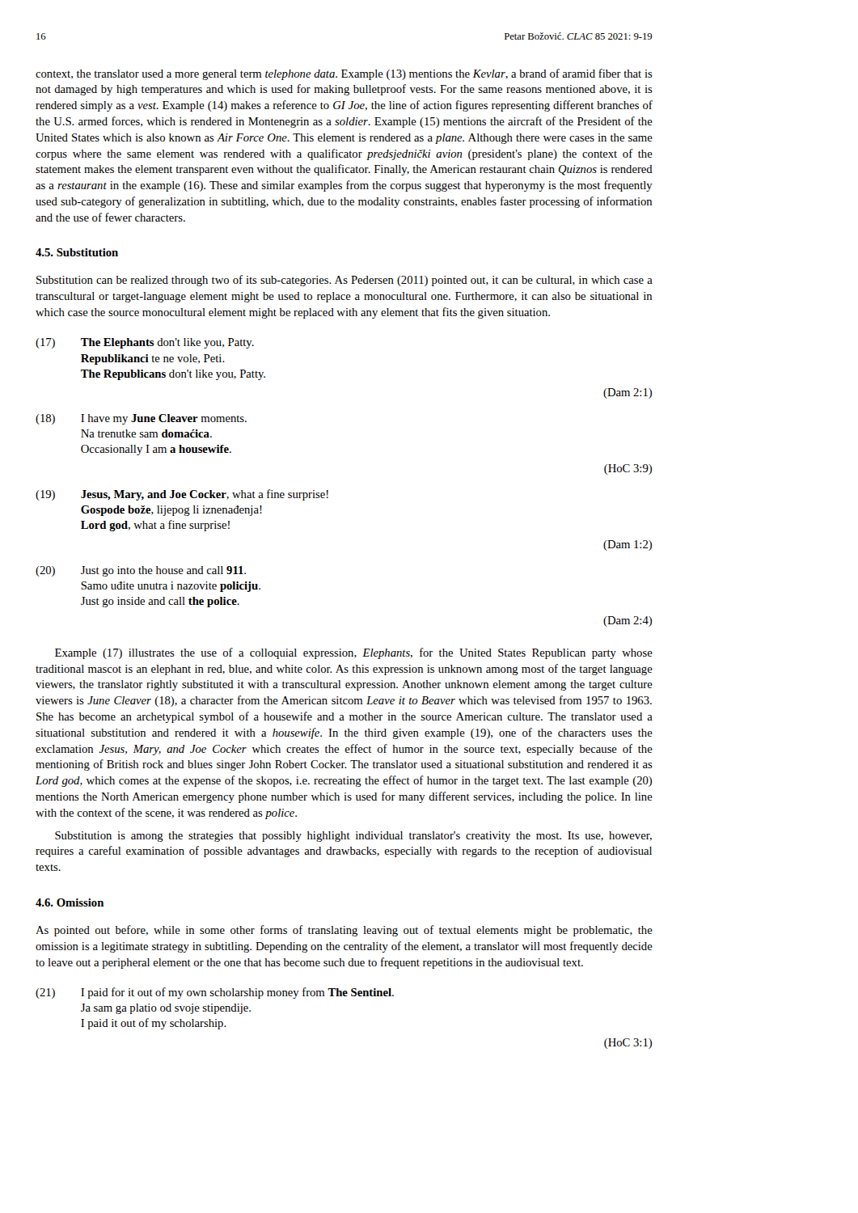16 Petar Božović. CLAC 85 2021: 9-19
context, the translator used a more general term telephone data. Example (13) mentions the Kevlar, a brand of aramid fiber that is not damaged by high temperatures and which is used for making bulletproof vests. For the same reasons mentioned above, it is rendered simply as a vest. Example (14) makes a reference to GI Joe, the line of action figures representing different branches of the U.S. armed forces, which is rendered in Montenegrin as a soldier. Example (15) mentions the aircraft of the President of the United States which is also known as Air Force One. This element is rendered as a plane. Although there were cases in the same corpus where the same element was rendered with a qualificator predsjednički avion (president's plane) the context of the statement makes the element transparent even without the qualificator. Finally, the American restaurant chain Quiznos is rendered as a restaurant in the example (16). These and similar examples from the corpus suggest that hyperonymy is the most frequently used sub-category of generalization in subtitling, which, due to the modality constraints, enables faster processing of information and the use of fewer characters.
4.5. Substitution
Substitution can be realized through two of its sub-categories. As Pedersen (2011) pointed out, it can be cultural, in which case a transcultural or target-language element might be used to replace a monocultural one. Furthermore, it can also be situational in which case the source monocultural element might be replaced with any element that fits the given situation.
(17)
The Elephants don't like you, Patty.
Republikanci te ne vole, Peti.
The Republicans don't like you, Patty.
(Dam 2:1)
(18)
I have my June Cleaver moments.
Na trenutke sam domaćica.
Occasionally I am a housewife.
(HoC 3:9)
(19)
Jesus, Mary, and Joe Cocker, what a fine surprise!
Gospode bože, lijepog li iznenađenja!
Lord god, what a fine surprise!
(Dam 1:2)
(20)
Just go into the house and call 911.
Samo uđite unutra i nazovite policiju.
Just go inside and call the police.
(Dam 2:4)
Example (17) illustrates the use of a colloquial expression, Elephants, for the United States Republican party whose traditional mascot is an elephant in red, blue, and white color. As this expression is unknown among most of the target language viewers, the translator rightly substituted it with a transcultural expression. Another unknown element among the target culture viewers is June Cleaver (18), a character from the American sitcom Leave it to Beaver which was televised from 1957 to 1963. She has become an archetypical symbol of a housewife and a mother in the source American culture. The translator used a situational substitution and rendered it with a housewife. In the third given example (19), one of the characters uses the exclamation Jesus, Mary, and Joe Cocker which creates the effect of humor in the source text, especially because of the mentioning of British rock and blues singer John Robert Cocker. The translator used a situational substitution and rendered it as Lord god, which comes at the expense of the skopos, i.e. recreating the effect of humor in the target text. The last example (20) mentions the North American emergency phone number which is used for many different services, including the police. In line with the context of the scene, it was rendered as police.
Substitution is among the strategies that possibly highlight individual translator's creativity the most. Its use, however, requires a careful examination of possible advantages and drawbacks, especially with regards to the reception of audiovisual texts.
4.6. Omission
As pointed out before, while in some other forms of translating leaving out of textual elements might be problematic, the omission is a legitimate strategy in subtitling. Depending on the centrality of the element, a translator will most frequently decide to leave out a peripheral element or the one that has become such due to frequent repetitions in the audiovisual text.
(21)
I paid for it out of my own scholarship money from The Sentinel.
Ja sam ga platio od svoje stipendije.
I paid it out of my scholarship.
(HoC 3:1)